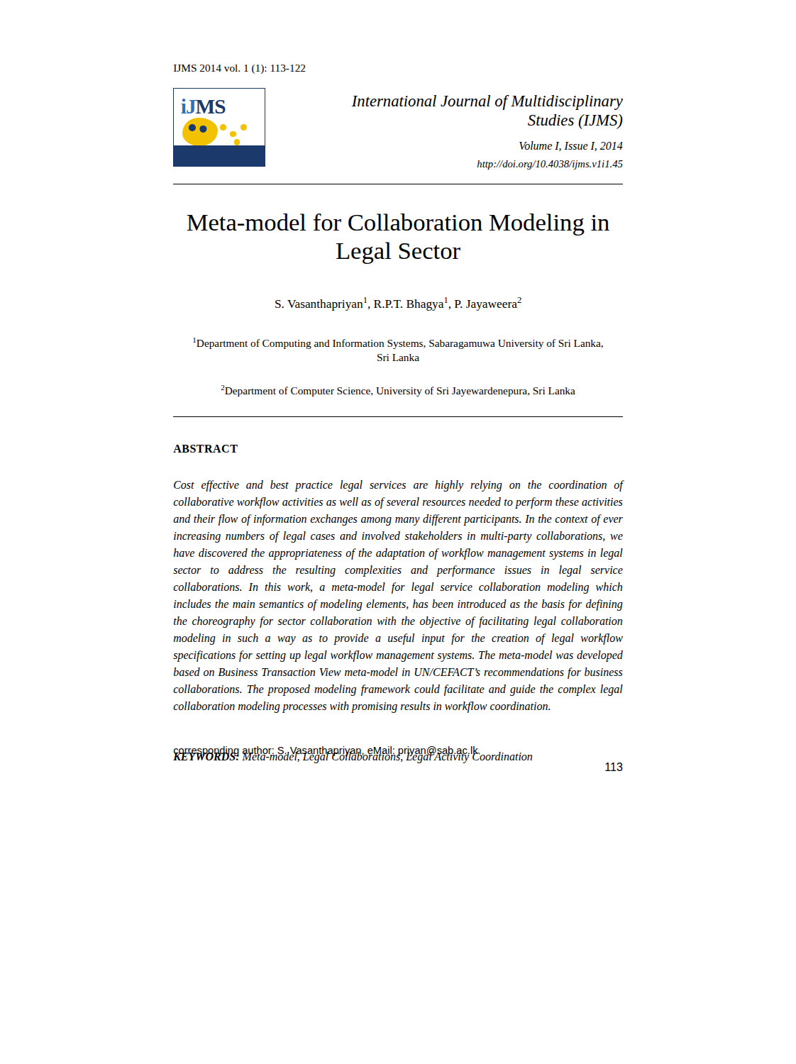IJMS 2014 vol. 1 (1): 113-122
iJMS
International Journal of Multidisciplinary
Studies (IJMS)
Volume I, Issue I, 2014
http://doi.org/10.4038/ijms.v1i1.45
Meta-model for Collaboration Modeling in
Legal Sector
S. Vasanthapriyan1, R.P.T. Bhagya1, P. Jayaweera2
1Department of Computing and Information Systems, Sabaragamuwa University of Sri Lanka,
Sri Lanka
2Department of Computer Science, University of Sri Jayewardenepura, Sri Lanka
ABSTRACT
Cost effective and best practice legal services are highly relying on the coordination of collaborative workflow activities as well as of several resources needed to perform these activities and their flow of information exchanges among many different participants. In the context of ever increasing numbers of legal cases and involved stakeholders in multi-party collaborations, we have discovered the appropriateness of the adaptation of workflow management systems in legal sector to address the resulting complexities and performance issues in legal service collaborations. In this work, a meta-model for legal service collaboration modeling which includes the main semantics of modeling elements, has been introduced as the basis for defining the choreography for sector collaboration with the objective of facilitating legal collaboration modeling in such a way as to provide a useful input for the creation of legal workflow specifications for setting up legal workflow management systems. The meta-model was developed based on Business Transaction View meta-model in UN/CEFACT’s recommendations for business collaborations. The proposed modeling framework could facilitate and guide the complex legal collaboration modeling processes with promising results in workflow coordination.
KEYWORDS: Meta-model, Legal Collaborations, Legal Activity Coordination
corresponding author: S. Vasanthapriyan, eMail: priyan@sab.ac.lk
113